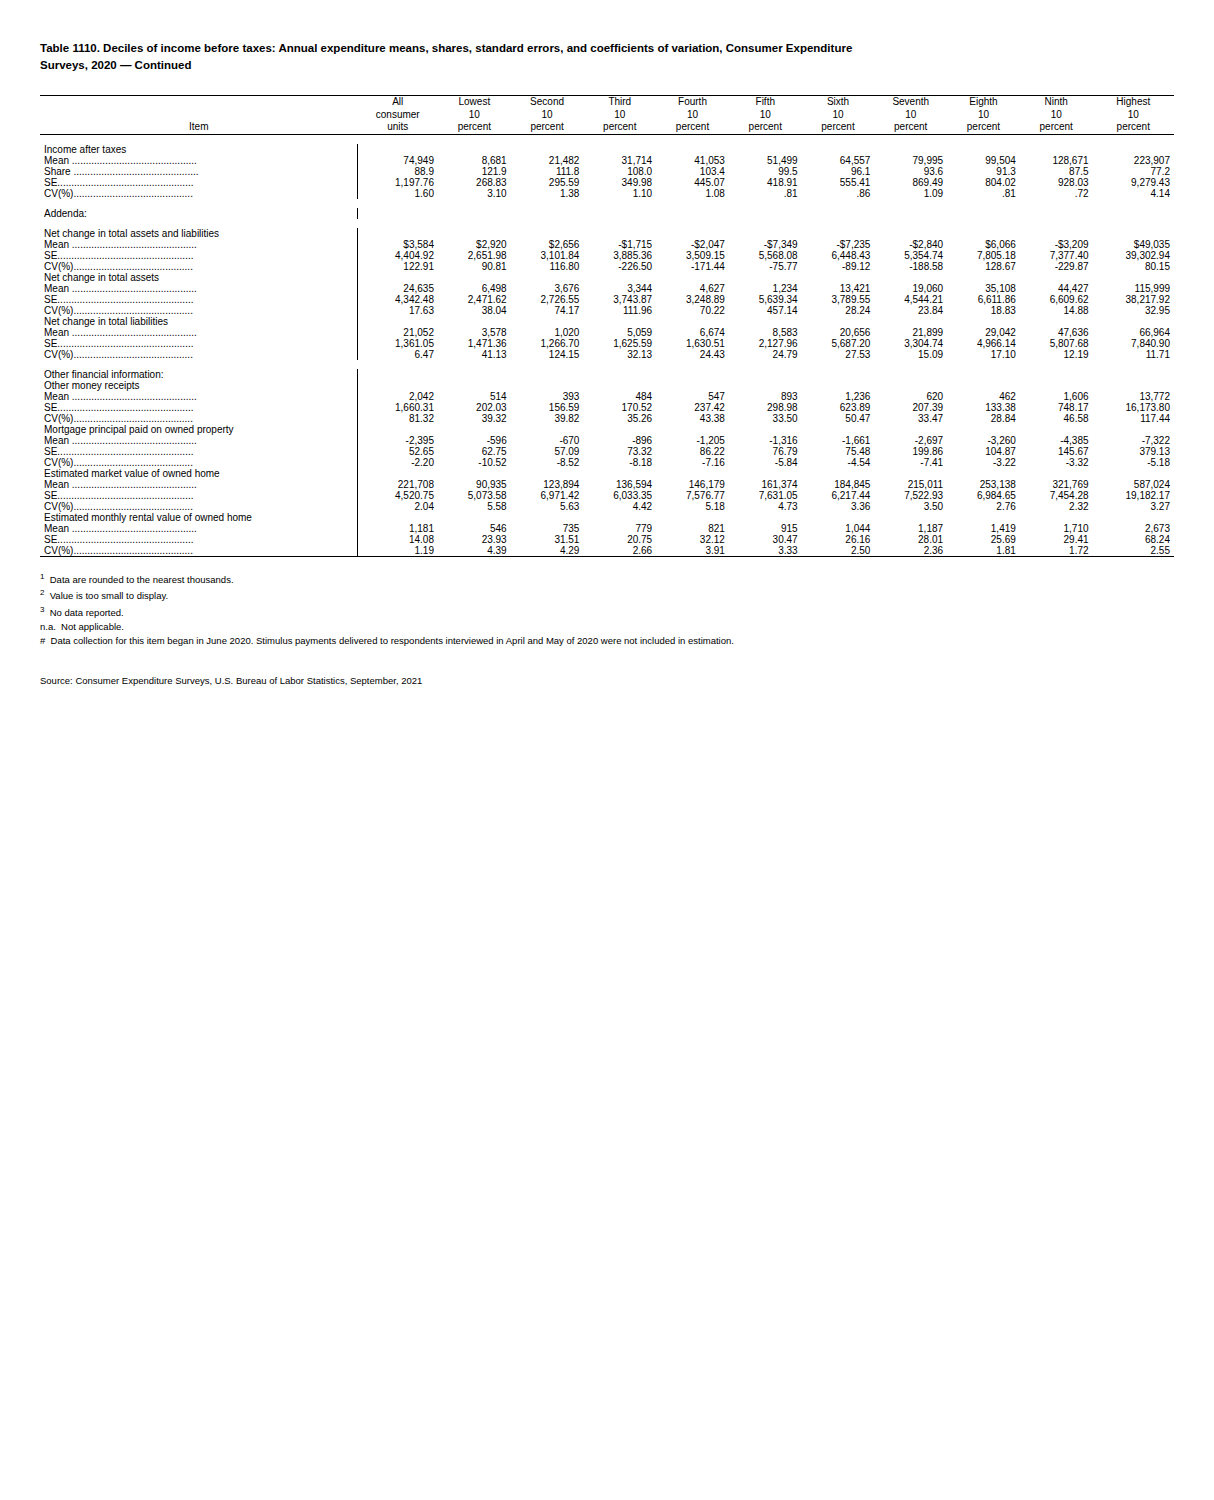Table 1110. Deciles of income before taxes: Annual expenditure means, shares, standard errors, and coefficients of variation, Consumer Expenditure
Surveys, 2020 — Continued
| Item | All consumer units | Lowest 10 percent | Second 10 percent | Third 10 percent | Fourth 10 percent | Fifth 10 percent | Sixth 10 percent | Seventh 10 percent | Eighth 10 percent | Ninth 10 percent | Highest 10 percent |
| --- | --- | --- | --- | --- | --- | --- | --- | --- | --- | --- | --- |
| Income after taxes | | | | | | | | | | | |
| Mean ............................................. | 74,949 | 8,681 | 21,482 | 31,714 | 41,053 | 51,499 | 64,557 | 79,995 | 99,504 | 128,671 | 223,907 |
| Share ............................................. | 88.9 | 121.9 | 111.8 | 108.0 | 103.4 | 99.5 | 96.1 | 93.6 | 91.3 | 87.5 | 77.2 |
| SE ................................................. | 1,197.76 | 268.83 | 295.59 | 349.98 | 445.07 | 418.91 | 555.41 | 869.49 | 804.02 | 928.03 | 9,279.43 |
| CV(%) ........................................... | 1.60 | 3.10 | 1.38 | 1.10 | 1.08 | .81 | .86 | 1.09 | .81 | .72 | 4.14 |
| Addenda: | | | | | | | | | | | |
| Net change in total assets and liabilities | | | | | | | | | | | |
| Mean ............................................. | $3,584 | $2,920 | $2,656 | -$1,715 | -$2,047 | -$7,349 | -$7,235 | -$2,840 | $6,066 | -$3,209 | $49,035 |
| SE ................................................. | 4,404.92 | 2,651.98 | 3,101.84 | 3,885.36 | 3,509.15 | 5,568.08 | 6,448.43 | 5,354.74 | 7,805.18 | 7,377.40 | 39,302.94 |
| CV(%) ........................................... | 122.91 | 90.81 | 116.80 | -226.50 | -171.44 | -75.77 | -89.12 | -188.58 | 128.67 | -229.87 | 80.15 |
| Net change in total assets | | | | | | | | | | | |
| Mean ............................................. | 24,635 | 6,498 | 3,676 | 3,344 | 4,627 | 1,234 | 13,421 | 19,060 | 35,108 | 44,427 | 115,999 |
| SE ................................................. | 4,342.48 | 2,471.62 | 2,726.55 | 3,743.87 | 3,248.89 | 5,639.34 | 3,789.55 | 4,544.21 | 6,611.86 | 6,609.62 | 38,217.92 |
| CV(%) ........................................... | 17.63 | 38.04 | 74.17 | 111.96 | 70.22 | 457.14 | 28.24 | 23.84 | 18.83 | 14.88 | 32.95 |
| Net change in total liabilities | | | | | | | | | | | |
| Mean ............................................. | 21,052 | 3,578 | 1,020 | 5,059 | 6,674 | 8,583 | 20,656 | 21,899 | 29,042 | 47,636 | 66,964 |
| SE ................................................. | 1,361.05 | 1,471.36 | 1,266.70 | 1,625.59 | 1,630.51 | 2,127.96 | 5,687.20 | 3,304.74 | 4,966.14 | 5,807.68 | 7,840.90 |
| CV(%) ........................................... | 6.47 | 41.13 | 124.15 | 32.13 | 24.43 | 24.79 | 27.53 | 15.09 | 17.10 | 12.19 | 11.71 |
| Other financial information: | | | | | | | | | | | |
| Other money receipts | | | | | | | | | | | |
| Mean ............................................. | 2,042 | 514 | 393 | 484 | 547 | 893 | 1,236 | 620 | 462 | 1,606 | 13,772 |
| SE ................................................. | 1,660.31 | 202.03 | 156.59 | 170.52 | 237.42 | 298.98 | 623.89 | 207.39 | 133.38 | 748.17 | 16,173.80 |
| CV(%) ........................................... | 81.32 | 39.32 | 39.82 | 35.26 | 43.38 | 33.50 | 50.47 | 33.47 | 28.84 | 46.58 | 117.44 |
| Mortgage principal paid on owned property | | | | | | | | | | | |
| Mean ............................................. | -2,395 | -596 | -670 | -896 | -1,205 | -1,316 | -1,661 | -2,697 | -3,260 | -4,385 | -7,322 |
| SE ................................................. | 52.65 | 62.75 | 57.09 | 73.32 | 86.22 | 76.79 | 75.48 | 199.86 | 104.87 | 145.67 | 379.13 |
| CV(%) ........................................... | -2.20 | -10.52 | -8.52 | -8.18 | -7.16 | -5.84 | -4.54 | -7.41 | -3.22 | -3.32 | -5.18 |
| Estimated market value of owned home | | | | | | | | | | | |
| Mean ............................................. | 221,708 | 90,935 | 123,894 | 136,594 | 146,179 | 161,374 | 184,845 | 215,011 | 253,138 | 321,769 | 587,024 |
| SE ................................................. | 4,520.75 | 5,073.58 | 6,971.42 | 6,033.35 | 7,576.77 | 7,631.05 | 6,217.44 | 7,522.93 | 6,984.65 | 7,454.28 | 19,182.17 |
| CV(%) ........................................... | 2.04 | 5.58 | 5.63 | 4.42 | 5.18 | 4.73 | 3.36 | 3.50 | 2.76 | 2.32 | 3.27 |
| Estimated monthly rental value of owned home | | | | | | | | | | | |
| Mean ............................................. | 1,181 | 546 | 735 | 779 | 821 | 915 | 1,044 | 1,187 | 1,419 | 1,710 | 2,673 |
| SE ................................................. | 14.08 | 23.93 | 31.51 | 20.75 | 32.12 | 30.47 | 26.16 | 28.01 | 25.69 | 29.41 | 68.24 |
| CV(%) ........................................... | 1.19 | 4.39 | 4.29 | 2.66 | 3.91 | 3.33 | 2.50 | 2.36 | 1.81 | 1.72 | 2.55 |
1 Data are rounded to the nearest thousands.
2 Value is too small to display.
3 No data reported.
n.a. Not applicable.
# Data collection for this item began in June 2020. Stimulus payments delivered to respondents interviewed in April and May of 2020 were not included in estimation.
Source: Consumer Expenditure Surveys, U.S. Bureau of Labor Statistics, September, 2021